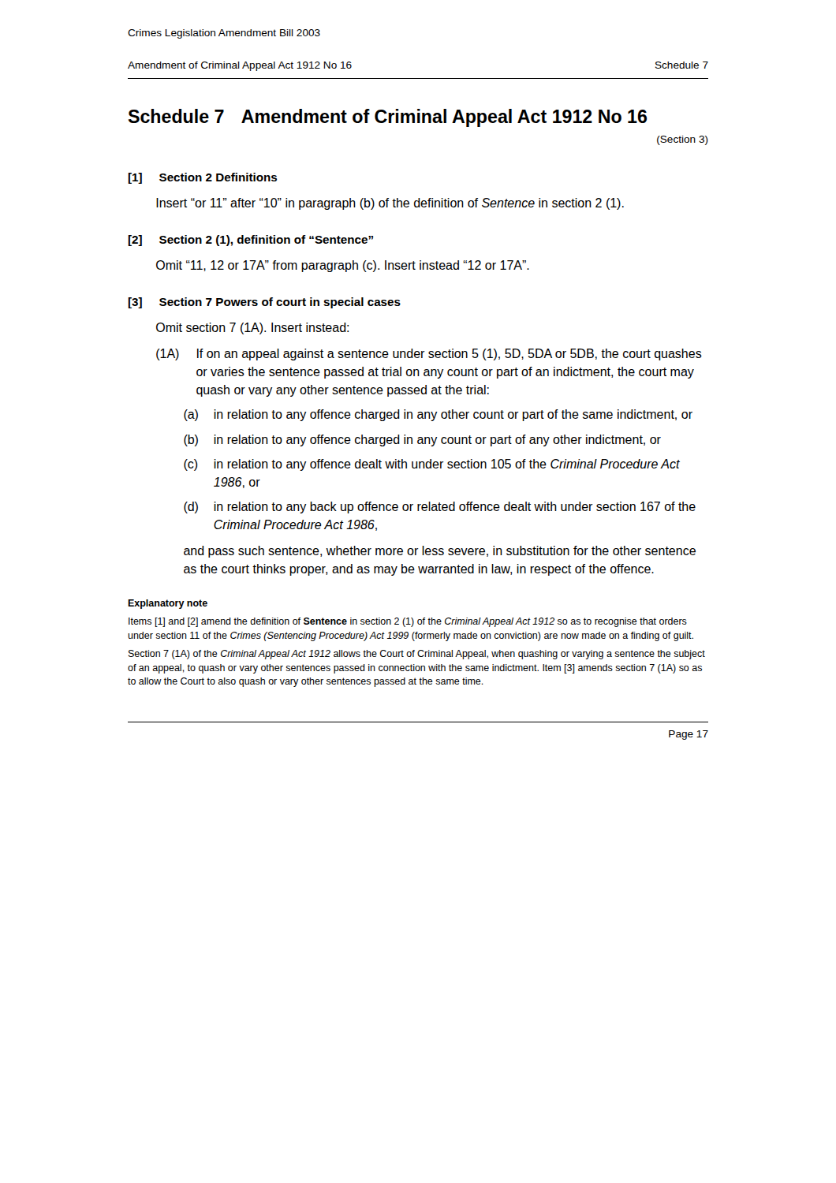Crimes Legislation Amendment Bill 2003
Amendment of Criminal Appeal Act 1912 No 16 Schedule 7
Schedule 7 Amendment of Criminal Appeal Act 1912 No 16
(Section 3)
[1] Section 2 Definitions
Insert “or 11” after “10” in paragraph (b) of the definition of Sentence in section 2 (1).
[2] Section 2 (1), definition of “Sentence”
Omit “11, 12 or 17A” from paragraph (c). Insert instead “12 or 17A”.
[3] Section 7 Powers of court in special cases
Omit section 7 (1A). Insert instead:
(1A) If on an appeal against a sentence under section 5 (1), 5D, 5DA or 5DB, the court quashes or varies the sentence passed at trial on any count or part of an indictment, the court may quash or vary any other sentence passed at the trial:
(a) in relation to any offence charged in any other count or part of the same indictment, or
(b) in relation to any offence charged in any count or part of any other indictment, or
(c) in relation to any offence dealt with under section 105 of the Criminal Procedure Act 1986, or
(d) in relation to any back up offence or related offence dealt with under section 167 of the Criminal Procedure Act 1986,
and pass such sentence, whether more or less severe, in substitution for the other sentence as the court thinks proper, and as may be warranted in law, in respect of the offence.
Explanatory note
Items [1] and [2] amend the definition of Sentence in section 2 (1) of the Criminal Appeal Act 1912 so as to recognise that orders under section 11 of the Crimes (Sentencing Procedure) Act 1999 (formerly made on conviction) are now made on a finding of guilt.
Section 7 (1A) of the Criminal Appeal Act 1912 allows the Court of Criminal Appeal, when quashing or varying a sentence the subject of an appeal, to quash or vary other sentences passed in connection with the same indictment. Item [3] amends section 7 (1A) so as to allow the Court to also quash or vary other sentences passed at the same time.
Page 17